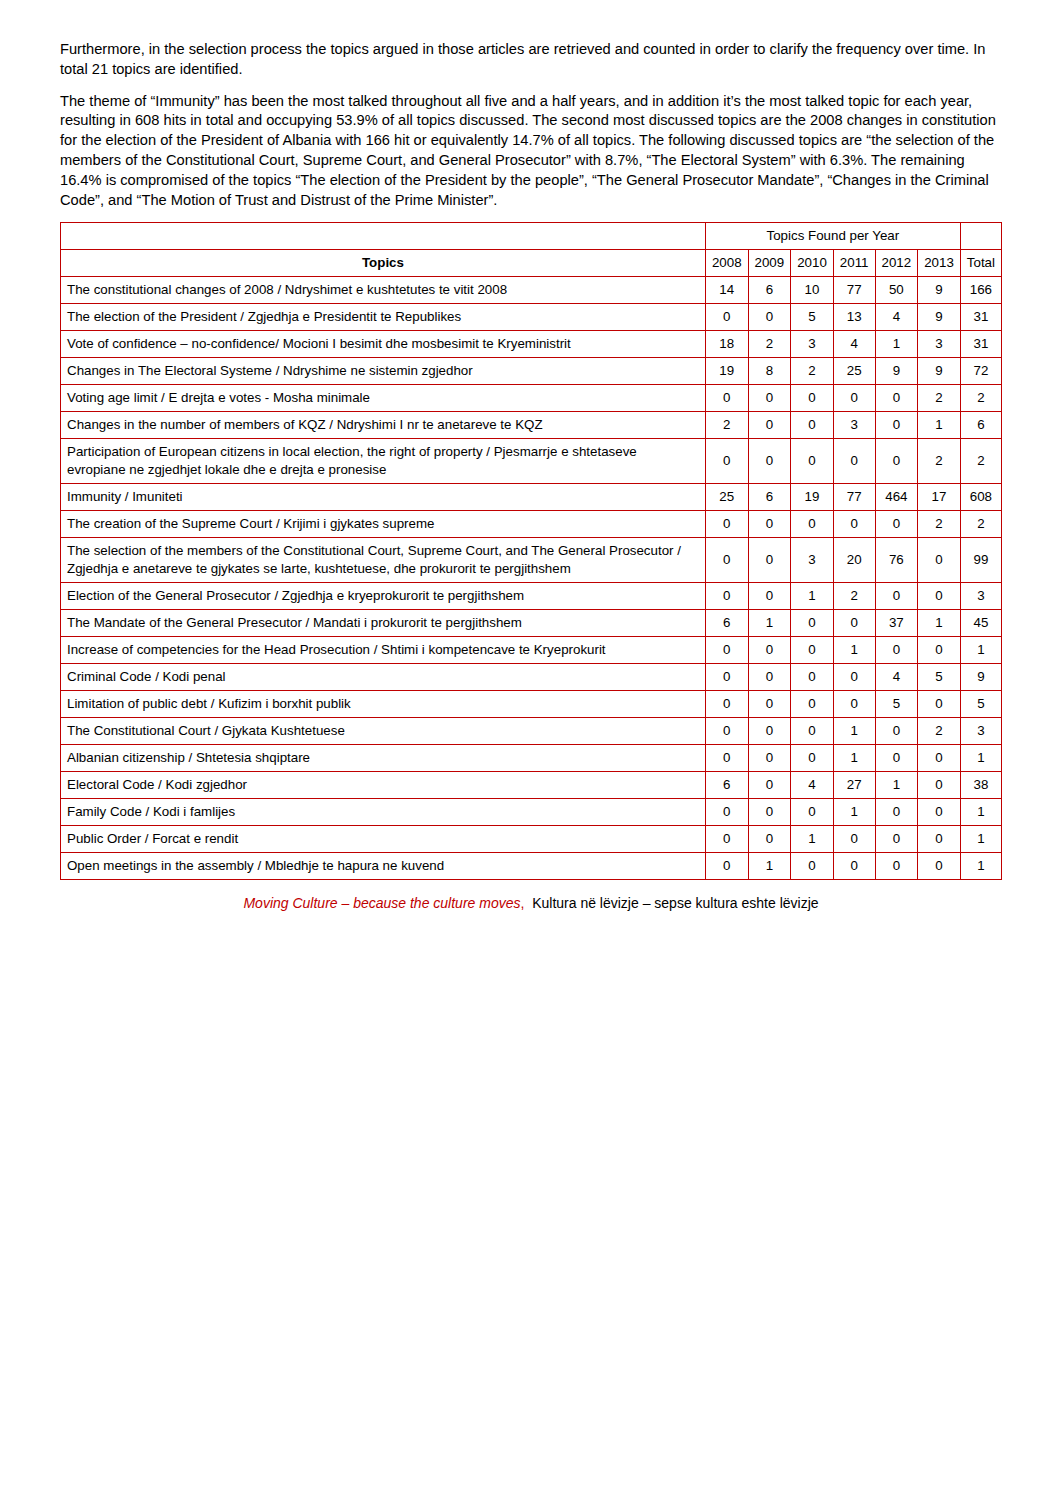Furthermore, in the selection process the topics argued in those articles are retrieved and counted in order to clarify the frequency over time. In total 21 topics are identified.
The theme of “Immunity” has been the most talked throughout all five and a half years, and in addition it’s the most talked topic for each year, resulting in 608 hits in total and occupying 53.9% of all topics discussed. The second most discussed topics are the 2008 changes in constitution for the election of the President of Albania with 166 hit or equivalently 14.7% of all topics. The following discussed topics are “the selection of the members of the Constitutional Court, Supreme Court, and General Prosecutor” with 8.7%, “The Electoral System” with 6.3%. The remaining 16.4% is compromised of the topics “The election of the President by the people”, “The General Prosecutor Mandate”, “Changes in the Criminal Code”, and “The Motion of Trust and Distrust of the Prime Minister”.
| | Topics Found per Year | |
| --- | --- | --- |
| Topics | 2008 | 2009 | 2010 | 2011 | 2012 | 2013 | Total |
| The constitutional changes of 2008 / Ndryshimet e kushtetutes te vitit 2008 | 14 | 6 | 10 | 77 | 50 | 9 | 166 |
| The election of the President / Zgjedhja e Presidentit te Republikes | 0 | 0 | 5 | 13 | 4 | 9 | 31 |
| Vote of confidence – no-confidence/ Mocioni I besimit dhe mosbesimit te Kryeministrit | 18 | 2 | 3 | 4 | 1 | 3 | 31 |
| Changes in The Electoral Systeme / Ndryshime ne sistemin zgjedhor | 19 | 8 | 2 | 25 | 9 | 9 | 72 |
| Voting age limit / E drejta e votes - Mosha minimale | 0 | 0 | 0 | 0 | 0 | 2 | 2 |
| Changes in the number of members of KQZ / Ndryshimi I nr te anetareve te KQZ | 2 | 0 | 0 | 3 | 0 | 1 | 6 |
| Participation of European citizens in local election, the right of property / Pjesmarrje e shtetaseve evropiane ne zgjedhjet lokale dhe e drejta e pronesise | 0 | 0 | 0 | 0 | 0 | 2 | 2 |
| Immunity / Imuniteti | 25 | 6 | 19 | 77 | 464 | 17 | 608 |
| The creation of the Supreme Court / Krijimi i gjykates supreme | 0 | 0 | 0 | 0 | 0 | 2 | 2 |
| The selection of the members of the Constitutional Court, Supreme Court, and The General Prosecutor / Zgjedhja e anetareve te gjykates se larte, kushtetuese, dhe prokurorit te pergjithshem | 0 | 0 | 3 | 20 | 76 | 0 | 99 |
| Election of the General Prosecutor / Zgjedhja e kryeprokurorit te pergjithshem | 0 | 0 | 1 | 2 | 0 | 0 | 3 |
| The Mandate of the General Presecutor / Mandati i prokurorit te pergjithshem | 6 | 1 | 0 | 0 | 37 | 1 | 45 |
| Increase of competencies for the Head Prosecution / Shtimi i kompetencave te Kryeprokurit | 0 | 0 | 0 | 1 | 0 | 0 | 1 |
| Criminal Code / Kodi penal | 0 | 0 | 0 | 0 | 4 | 5 | 9 |
| Limitation of public debt / Kufizim i borxhit publik | 0 | 0 | 0 | 0 | 5 | 0 | 5 |
| The Constitutional Court / Gjykata Kushtetuese | 0 | 0 | 0 | 1 | 0 | 2 | 3 |
| Albanian citizenship / Shtetesia shqiptare | 0 | 0 | 0 | 1 | 0 | 0 | 1 |
| Electoral Code / Kodi zgjedhor | 6 | 0 | 4 | 27 | 1 | 0 | 38 |
| Family Code / Kodi i famlijes | 0 | 0 | 0 | 1 | 0 | 0 | 1 |
| Public Order / Forcat e rendit | 0 | 0 | 1 | 0 | 0 | 0 | 1 |
| Open meetings in the assembly / Mbledhje te hapura ne kuvend | 0 | 1 | 0 | 0 | 0 | 0 | 1 |
Moving Culture – because the culture moves, Kultura në lëvizje – sepse kultura eshte lëvizje